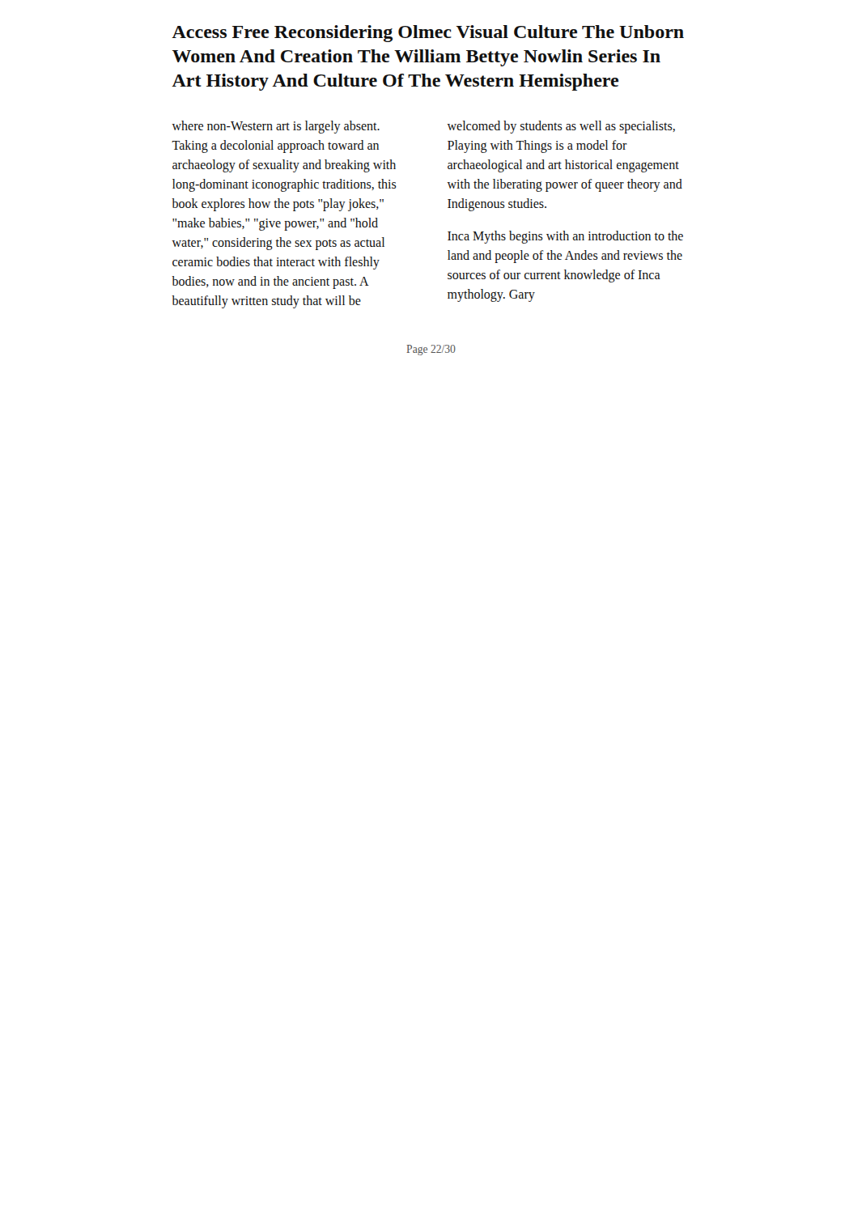Access Free Reconsidering Olmec Visual Culture The Unborn Women And Creation The William Bettye Nowlin Series In Art History And Culture Of The Western Hemisphere
where non-Western art is largely absent. Taking a decolonial approach toward an archaeology of sexuality and breaking with long-dominant iconographic traditions, this book explores how the pots "play jokes," "make babies," "give power," and "hold water," considering the sex pots as actual ceramic bodies that interact with fleshly bodies, now and in the ancient past. A beautifully written study that will be welcomed by students as well as specialists, Playing with Things is a model for archaeological and art historical engagement with the liberating power of queer theory and Indigenous studies.
Inca Myths begins with an introduction to the land and people of the Andes and reviews the sources of our current knowledge of Inca mythology. Gary
Page 22/30